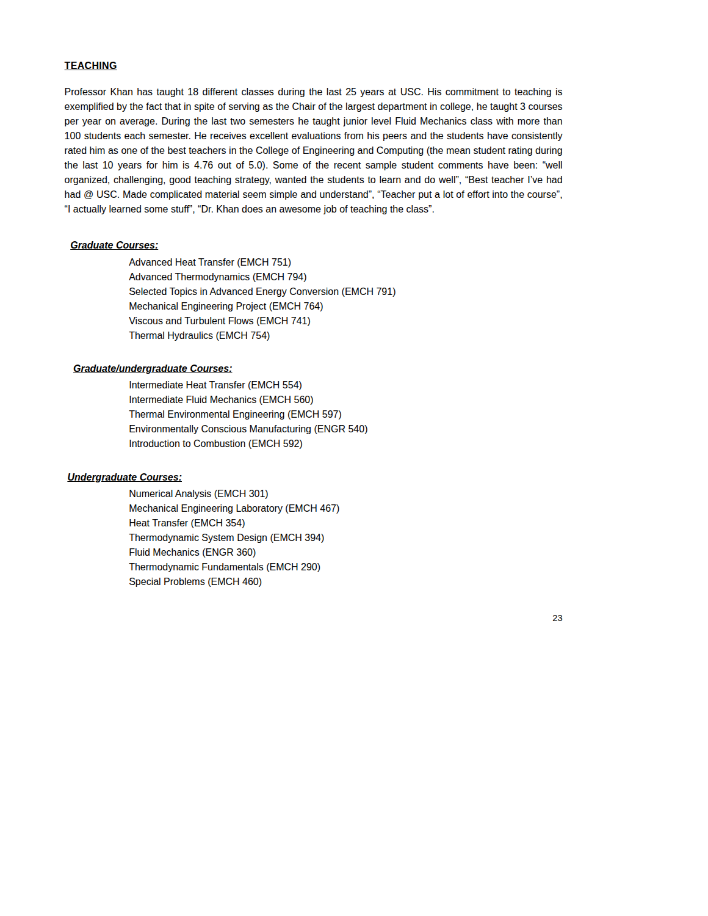TEACHING
Professor Khan has taught 18 different classes during the last 25 years at USC. His commitment to teaching is exemplified by the fact that in spite of serving as the Chair of the largest department in college, he taught 3 courses per year on average. During the last two semesters he taught junior level Fluid Mechanics class with more than 100 students each semester. He receives excellent evaluations from his peers and the students have consistently rated him as one of the best teachers in the College of Engineering and Computing (the mean student rating during the last 10 years for him is 4.76 out of 5.0). Some of the recent sample student comments have been: “well organized, challenging, good teaching strategy, wanted the students to learn and do well”, “Best teacher I’ve had had @ USC. Made complicated material seem simple and understand”, “Teacher put a lot of effort into the course”, “I actually learned some stuff”, “Dr. Khan does an awesome job of teaching the class”.
Graduate Courses:
Advanced Heat Transfer (EMCH 751)
Advanced Thermodynamics (EMCH 794)
Selected Topics in Advanced Energy Conversion (EMCH 791)
Mechanical Engineering Project (EMCH 764)
Viscous and Turbulent Flows (EMCH 741)
Thermal Hydraulics (EMCH 754)
Graduate/undergraduate Courses:
Intermediate Heat Transfer (EMCH 554)
Intermediate Fluid Mechanics (EMCH 560)
Thermal Environmental Engineering (EMCH 597)
Environmentally Conscious Manufacturing (ENGR 540)
Introduction to Combustion (EMCH 592)
Undergraduate Courses:
Numerical Analysis (EMCH 301)
Mechanical Engineering Laboratory (EMCH 467)
Heat Transfer (EMCH 354)
Thermodynamic System Design (EMCH 394)
Fluid Mechanics (ENGR 360)
Thermodynamic Fundamentals (EMCH 290)
Special Problems (EMCH 460)
23